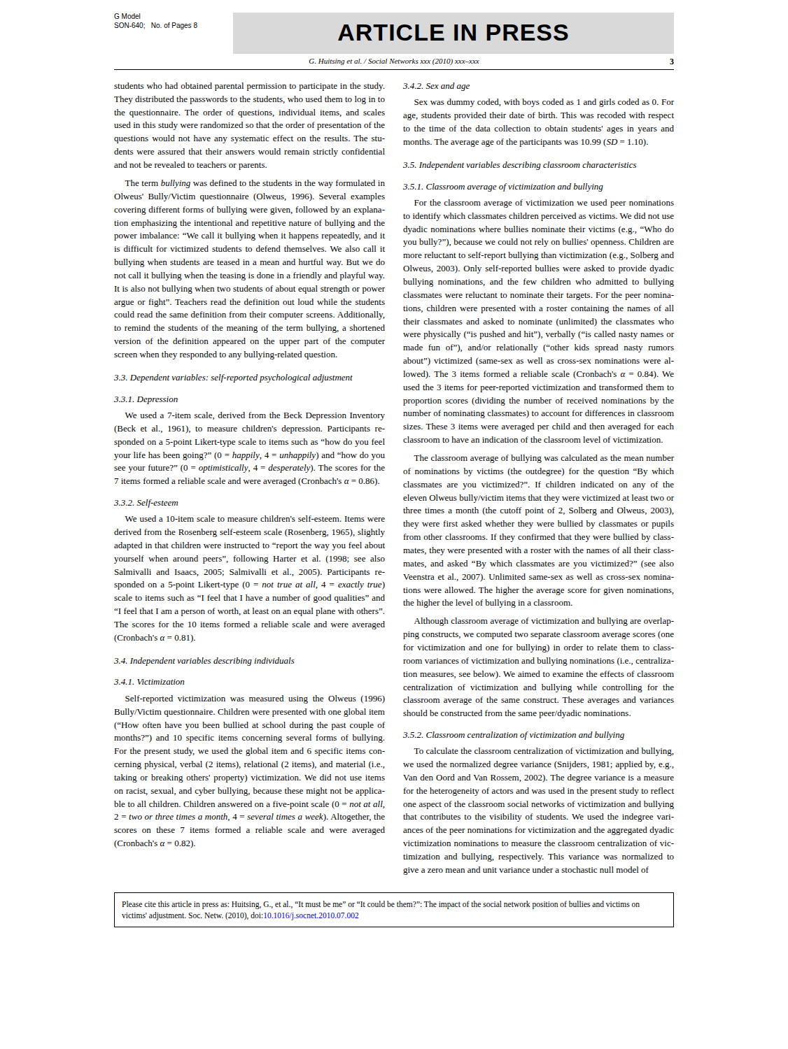G Model
SON-640; No. of Pages 8
ARTICLE IN PRESS
G. Huitsing et al. / Social Networks xxx (2010) xxx–xxx 3
students who had obtained parental permission to participate in the study. They distributed the passwords to the students, who used them to log in to the questionnaire. The order of questions, individual items, and scales used in this study were randomized so that the order of presentation of the questions would not have any systematic effect on the results. The students were assured that their answers would remain strictly confidential and not be revealed to teachers or parents.
The term bullying was defined to the students in the way formulated in Olweus' Bully/Victim questionnaire (Olweus, 1996). Several examples covering different forms of bullying were given, followed by an explanation emphasizing the intentional and repetitive nature of bullying and the power imbalance: “We call it bullying when it happens repeatedly, and it is difficult for victimized students to defend themselves. We also call it bullying when students are teased in a mean and hurtful way. But we do not call it bullying when the teasing is done in a friendly and playful way. It is also not bullying when two students of about equal strength or power argue or fight”. Teachers read the definition out loud while the students could read the same definition from their computer screens. Additionally, to remind the students of the meaning of the term bullying, a shortened version of the definition appeared on the upper part of the computer screen when they responded to any bullying-related question.
3.3. Dependent variables: self-reported psychological adjustment
3.3.1. Depression
We used a 7-item scale, derived from the Beck Depression Inventory (Beck et al., 1961), to measure children's depression. Participants responded on a 5-point Likert-type scale to items such as “how do you feel your life has been going?” (0 = happily, 4 = unhappily) and “how do you see your future?” (0 = optimistically, 4 = desperately). The scores for the 7 items formed a reliable scale and were averaged (Cronbach's α = 0.86).
3.3.2. Self-esteem
We used a 10-item scale to measure children's self-esteem. Items were derived from the Rosenberg self-esteem scale (Rosenberg, 1965), slightly adapted in that children were instructed to “report the way you feel about yourself when around peers”, following Harter et al. (1998; see also Salmivalli and Isaacs, 2005; Salmivalli et al., 2005). Participants responded on a 5-point Likert-type (0 = not true at all, 4 = exactly true) scale to items such as “I feel that I have a number of good qualities” and “I feel that I am a person of worth, at least on an equal plane with others”. The scores for the 10 items formed a reliable scale and were averaged (Cronbach's α = 0.81).
3.4. Independent variables describing individuals
3.4.1. Victimization
Self-reported victimization was measured using the Olweus (1996) Bully/Victim questionnaire. Children were presented with one global item (“How often have you been bullied at school during the past couple of months?”) and 10 specific items concerning several forms of bullying. For the present study, we used the global item and 6 specific items concerning physical, verbal (2 items), relational (2 items), and material (i.e., taking or breaking others' property) victimization. We did not use items on racist, sexual, and cyber bullying, because these might not be applicable to all children. Children answered on a five-point scale (0 = not at all, 2 = two or three times a month, 4 = several times a week). Altogether, the scores on these 7 items formed a reliable scale and were averaged (Cronbach's α = 0.82).
3.4.2. Sex and age
Sex was dummy coded, with boys coded as 1 and girls coded as 0. For age, students provided their date of birth. This was recoded with respect to the time of the data collection to obtain students' ages in years and months. The average age of the participants was 10.99 (SD = 1.10).
3.5. Independent variables describing classroom characteristics
3.5.1. Classroom average of victimization and bullying
For the classroom average of victimization we used peer nominations to identify which classmates children perceived as victims. We did not use dyadic nominations where bullies nominate their victims (e.g., “Who do you bully?”), because we could not rely on bullies' openness. Children are more reluctant to self-report bullying than victimization (e.g., Solberg and Olweus, 2003). Only self-reported bullies were asked to provide dyadic bullying nominations, and the few children who admitted to bullying classmates were reluctant to nominate their targets. For the peer nominations, children were presented with a roster containing the names of all their classmates and asked to nominate (unlimited) the classmates who were physically (“is pushed and hit”), verbally (“is called nasty names or made fun of”), and/or relationally (“other kids spread nasty rumors about”) victimized (same-sex as well as cross-sex nominations were allowed). The 3 items formed a reliable scale (Cronbach's α = 0.84). We used the 3 items for peer-reported victimization and transformed them to proportion scores (dividing the number of received nominations by the number of nominating classmates) to account for differences in classroom sizes. These 3 items were averaged per child and then averaged for each classroom to have an indication of the classroom level of victimization.
The classroom average of bullying was calculated as the mean number of nominations by victims (the outdegree) for the question “By which classmates are you victimized?”. If children indicated on any of the eleven Olweus bully/victim items that they were victimized at least two or three times a month (the cutoff point of 2, Solberg and Olweus, 2003), they were first asked whether they were bullied by classmates or pupils from other classrooms. If they confirmed that they were bullied by classmates, they were presented with a roster with the names of all their classmates, and asked “By which classmates are you victimized?” (see also Veenstra et al., 2007). Unlimited same-sex as well as cross-sex nominations were allowed. The higher the average score for given nominations, the higher the level of bullying in a classroom.
Although classroom average of victimization and bullying are overlapping constructs, we computed two separate classroom average scores (one for victimization and one for bullying) in order to relate them to classroom variances of victimization and bullying nominations (i.e., centralization measures, see below). We aimed to examine the effects of classroom centralization of victimization and bullying while controlling for the classroom average of the same construct. These averages and variances should be constructed from the same peer/dyadic nominations.
3.5.2. Classroom centralization of victimization and bullying
To calculate the classroom centralization of victimization and bullying, we used the normalized degree variance (Snijders, 1981; applied by, e.g., Van den Oord and Van Rossem, 2002). The degree variance is a measure for the heterogeneity of actors and was used in the present study to reflect one aspect of the classroom social networks of victimization and bullying that contributes to the visibility of students. We used the indegree variances of the peer nominations for victimization and the aggregated dyadic victimization nominations to measure the classroom centralization of victimization and bullying, respectively. This variance was normalized to give a zero mean and unit variance under a stochastic null model of
Please cite this article in press as: Huitsing, G., et al., “It must be me” or “It could be them?”: The impact of the social network position of bullies and victims on victims' adjustment. Soc. Netw. (2010), doi:10.1016/j.socnet.2010.07.002